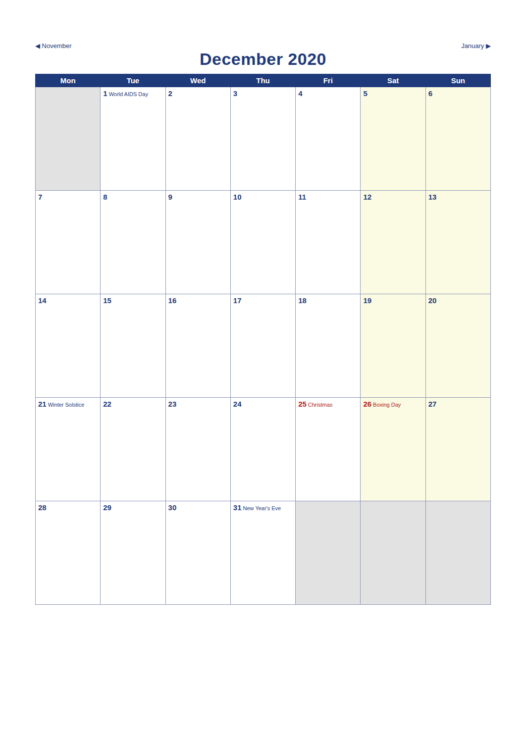◀ November January ▶
December 2020
| Mon | Tue | Wed | Thu | Fri | Sat | Sun |
| --- | --- | --- | --- | --- | --- | --- |
| | 1 World AIDS Day | 2 | 3 | 4 | 5 | 6 |
| 7 | 8 | 9 | 10 | 11 | 12 | 13 |
| 14 | 15 | 16 | 17 | 18 | 19 | 20 |
| 21 Winter Solstice | 22 | 23 | 24 | 25 Christmas | 26 Boxing Day | 27 |
| 28 | 29 | 30 | 31 New Year's Eve | | | |